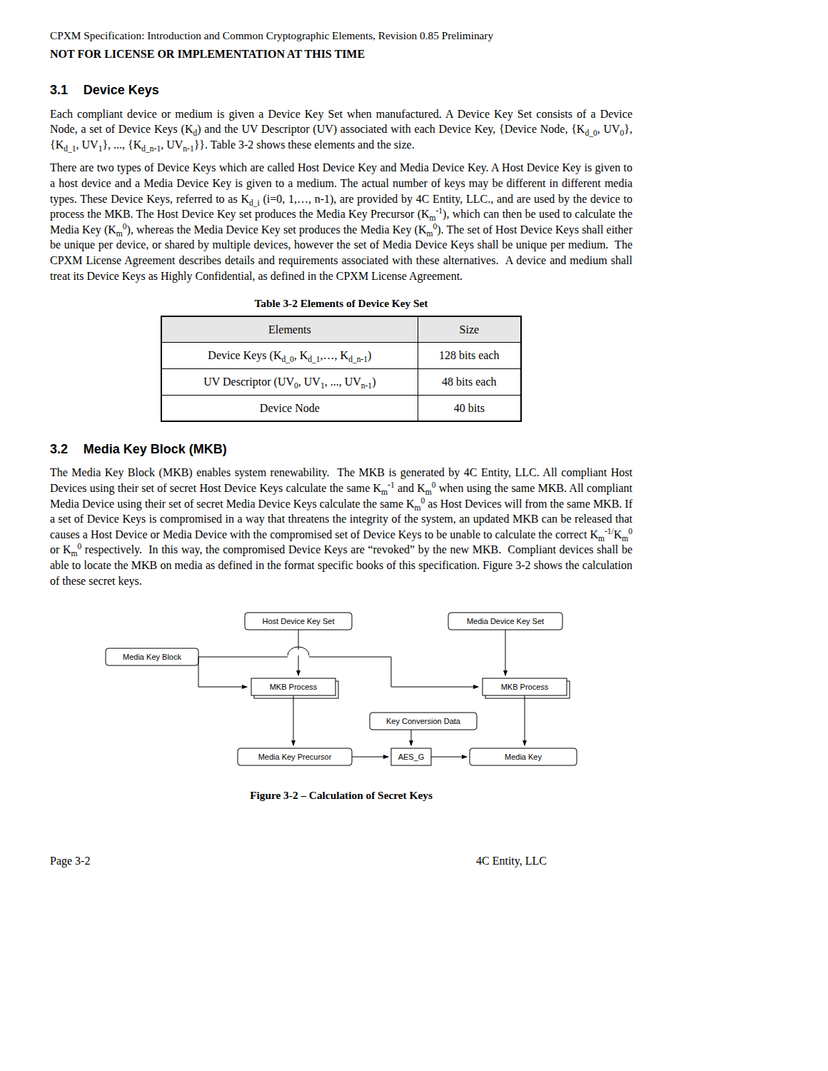CPXM Specification: Introduction and Common Cryptographic Elements, Revision 0.85 Preliminary
NOT FOR LICENSE OR IMPLEMENTATION AT THIS TIME
3.1 Device Keys
Each compliant device or medium is given a Device Key Set when manufactured. A Device Key Set consists of a Device Node, a set of Device Keys (Kd) and the UV Descriptor (UV) associated with each Device Key, {Device Node, {Kd_0, UV0}, {Kd_1, UV1}, ..., {Kd_n-1, UVn-1}}. Table 3-2 shows these elements and the size.
There are two types of Device Keys which are called Host Device Key and Media Device Key. A Host Device Key is given to a host device and a Media Device Key is given to a medium. The actual number of keys may be different in different media types. These Device Keys, referred to as Kd_i (i=0, 1,…, n-1), are provided by 4C Entity, LLC., and are used by the device to process the MKB. The Host Device Key set produces the Media Key Precursor (Km-1), which can then be used to calculate the Media Key (Km0), whereas the Media Device Key set produces the Media Key (Km0). The set of Host Device Keys shall either be unique per device, or shared by multiple devices, however the set of Media Device Keys shall be unique per medium. The CPXM License Agreement describes details and requirements associated with these alternatives. A device and medium shall treat its Device Keys as Highly Confidential, as defined in the CPXM License Agreement.
Table 3-2 Elements of Device Key Set
| Elements | Size |
| --- | --- |
| Device Keys (K d_0 , K d_1 ,…, K d_n-1 ) | 128 bits each |
| UV Descriptor (UV 0 , UV 1 , ..., UV n-1 ) | 48 bits each |
| Device Node | 40 bits |
3.2 Media Key Block (MKB)
The Media Key Block (MKB) enables system renewability. The MKB is generated by 4C Entity, LLC. All compliant Host Devices using their set of secret Host Device Keys calculate the same Km-1 and Km0 when using the same MKB. All compliant Media Device using their set of secret Media Device Keys calculate the same Km0 as Host Devices will from the same MKB. If a set of Device Keys is compromised in a way that threatens the integrity of the system, an updated MKB can be released that causes a Host Device or Media Device with the compromised set of Device Keys to be unable to calculate the correct Km-1/Km0 or Km0 respectively. In this way, the compromised Device Keys are “revoked” by the new MKB. Compliant devices shall be able to locate the MKB on media as defined in the format specific books of this specification. Figure 3-2 shows the calculation of these secret keys.
Host Device Key Set Media Device Key Set Media Key Block MKB Process MKB Process Key Conversion Data Media Key Precursor AES_G Media Key
Figure 3-2 – Calculation of Secret Keys
Page 3-2
4C Entity, LLC